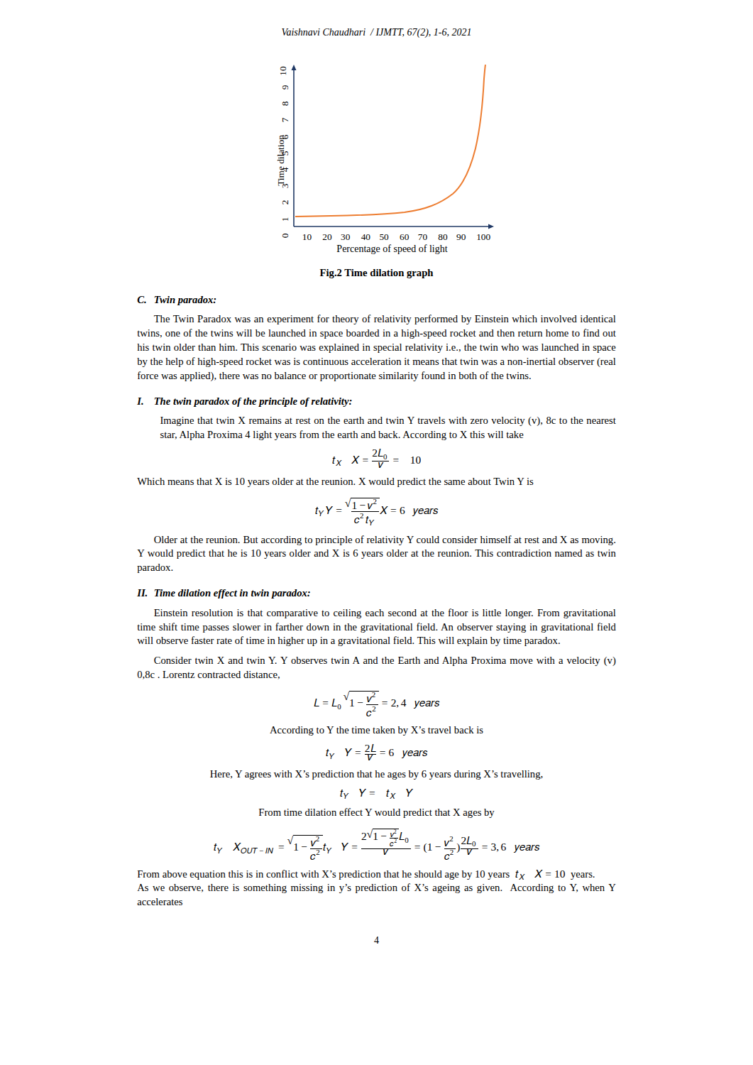Vaishnavi Chaudhari / IJMTT, 67(2), 1-6, 2021
Time dilation
10 9 8 7 6 5 4 3 2 1 0
10 20 30 40 50 60 70 80 90 100
Percentage of speed of light
Fig.2 Time dilation graph
C. Twin paradox:
The Twin Paradox was an experiment for theory of relativity performed by Einstein which involved identical twins, one of the twins will be launched in space boarded in a high-speed rocket and then return home to find out his twin older than him. This scenario was explained in special relativity i.e., the twin who was launched in space by the help of high-speed rocket was is continuous acceleration it means that twin was a non-inertial observer (real force was applied), there was no balance or proportionate similarity found in both of the twins.
I. The twin paradox of the principle of relativity:
Imagine that twin X remains at rest on the earth and twin Y travels with zero velocity (v), 8c to the nearest star, Alpha Proxima 4 light years from the earth and back. According to X this will take
tX   X = 2L0 v =   10
Which means that X is 10 years older at the reunion. X would predict the same about Twin Y is
tY Y = 1−v2 c2tY X = 6   years
Older at the reunion. But according to principle of relativity Y could consider himself at rest and X as moving. Y would predict that he is 10 years older and X is 6 years older at the reunion. This contradiction named as twin paradox.
II. Time dilation effect in twin paradox:
Einstein resolution is that comparative to ceiling each second at the floor is little longer. From gravitational time shift time passes slower in farther down in the gravitational field. An observer staying in gravitational field will observe faster rate of time in higher up in a gravitational field. This will explain by time paradox.
Consider twin X and twin Y. Y observes twin A and the Earth and Alpha Proxima move with a velocity (v) 0,8c . Lorentz contracted distance,
L = L0 1− v2 c2 = 2,4   years
According to Y the time taken by X’s travel back is
tY   Y = 2L v = 6   years
Here, Y agrees with X’s prediction that he ages by 6 years during X’s travelling,
tY   Y =   tX   Y
From time dilation effect Y would predict that X ages by
tY   XOUT−IN = 1− v2 c2 tY   Y = 2 1− v2 c2 L0 v = ( 1− v2 c2 ) 2L0 v = 3,6   years
From above equation this is in conflict with X’s prediction that he should age by 10 years tX   X = 10 years.  As we observe, there is something missing in y’s prediction of X’s ageing as given. According to Y, when Y accelerates
4